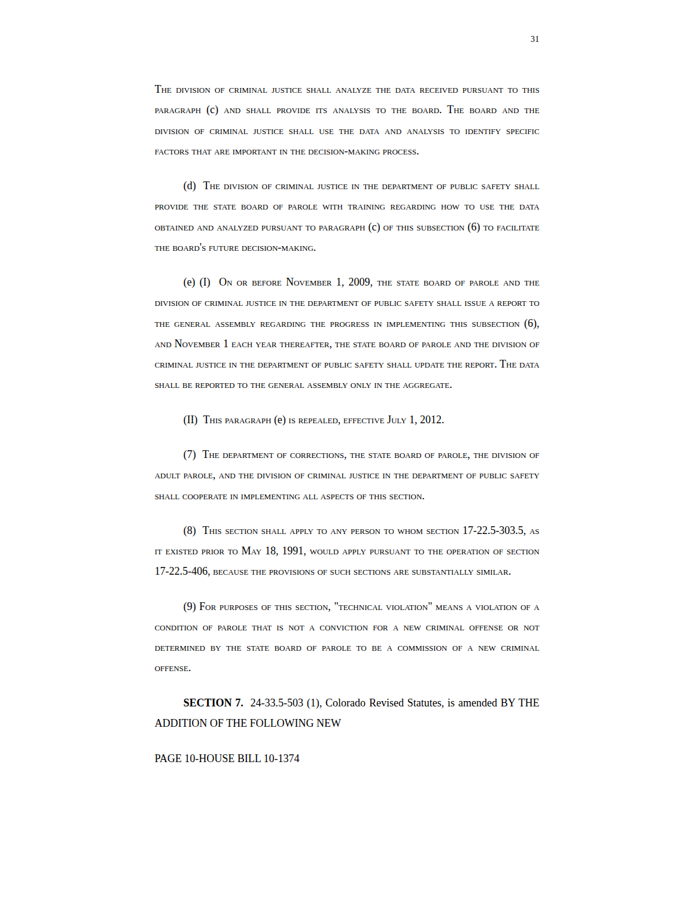31
The division of criminal justice shall analyze the data received pursuant to this paragraph (c) and shall provide its analysis to the board. The board and the division of criminal justice shall use the data and analysis to identify specific factors that are important in the decision-making process.
(d) The division of criminal justice in the department of public safety shall provide the state board of parole with training regarding how to use the data obtained and analyzed pursuant to paragraph (c) of this subsection (6) to facilitate the board's future decision-making.
(e) (I) On or before November 1, 2009, the state board of parole and the division of criminal justice in the department of public safety shall issue a report to the general assembly regarding the progress in implementing this subsection (6), and November 1 each year thereafter, the state board of parole and the division of criminal justice in the department of public safety shall update the report. The data shall be reported to the general assembly only in the aggregate.
(II) This paragraph (e) is repealed, effective July 1, 2012.
(7) The department of corrections, the state board of parole, the division of adult parole, and the division of criminal justice in the department of public safety shall cooperate in implementing all aspects of this section.
(8) This section shall apply to any person to whom section 17-22.5-303.5, as it existed prior to May 18, 1991, would apply pursuant to the operation of section 17-22.5-406, because the provisions of such sections are substantially similar.
(9) For purposes of this section, "technical violation" means a violation of a condition of parole that is not a conviction for a new criminal offense or not determined by the state board of parole to be a commission of a new criminal offense.
SECTION 7. 24-33.5-503 (1), Colorado Revised Statutes, is amended BY THE ADDITION OF THE FOLLOWING NEW
PAGE 10-HOUSE BILL 10-1374